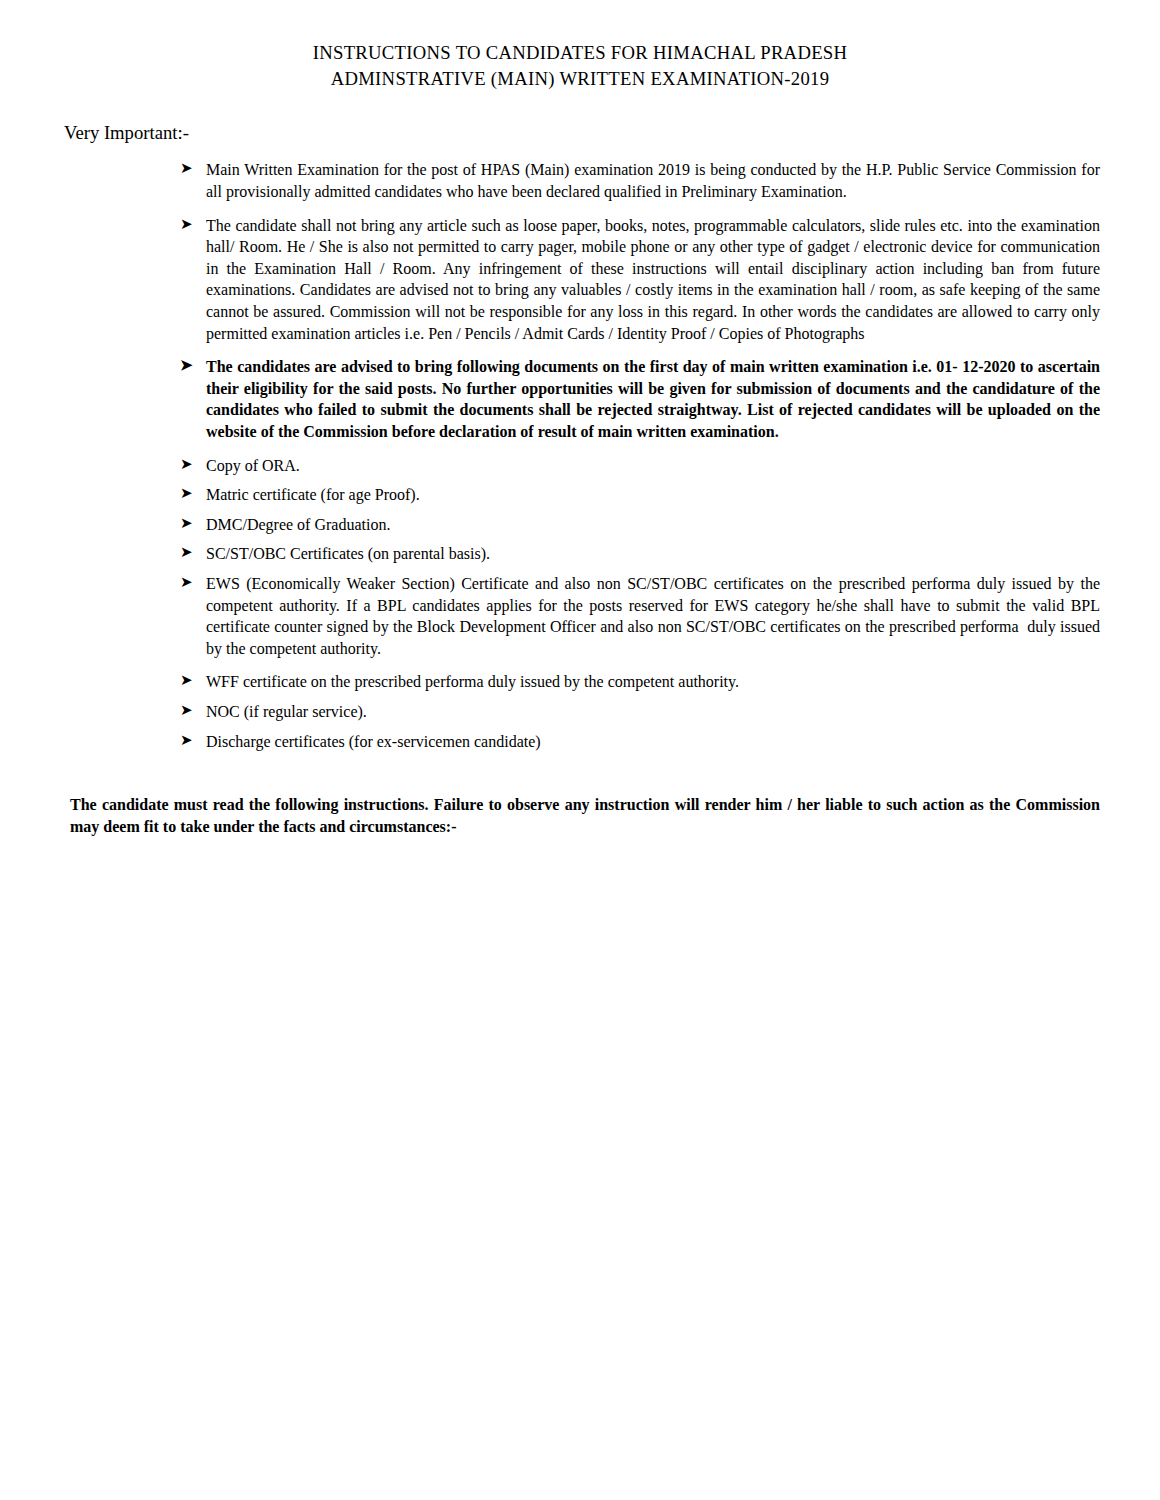INSTRUCTIONS TO CANDIDATES FOR HIMACHAL PRADESH
ADMINSTRATIVE (MAIN) WRITTEN EXAMINATION-2019
Very Important:-
Main Written Examination for the post of HPAS (Main) examination 2019 is being conducted by the H.P. Public Service Commission for all provisionally admitted candidates who have been declared qualified in Preliminary Examination.
The candidate shall not bring any article such as loose paper, books, notes, programmable calculators, slide rules etc. into the examination hall/ Room. He / She is also not permitted to carry pager, mobile phone or any other type of gadget / electronic device for communication in the Examination Hall / Room. Any infringement of these instructions will entail disciplinary action including ban from future examinations. Candidates are advised not to bring any valuables / costly items in the examination hall / room, as safe keeping of the same cannot be assured. Commission will not be responsible for any loss in this regard. In other words the candidates are allowed to carry only permitted examination articles i.e. Pen / Pencils / Admit Cards / Identity Proof / Copies of Photographs
The candidates are advised to bring following documents on the first day of main written examination i.e. 01- 12-2020 to ascertain their eligibility for the said posts. No further opportunities will be given for submission of documents and the candidature of the candidates who failed to submit the documents shall be rejected straightway. List of rejected candidates will be uploaded on the website of the Commission before declaration of result of main written examination.
Copy of ORA.
Matric certificate (for age Proof).
DMC/Degree of Graduation.
SC/ST/OBC Certificates (on parental basis).
EWS (Economically Weaker Section) Certificate and also non SC/ST/OBC certificates on the prescribed performa duly issued by the competent authority. If a BPL candidates applies for the posts reserved for EWS category he/she shall have to submit the valid BPL certificate counter signed by the Block Development Officer and also non SC/ST/OBC certificates on the prescribed performa duly issued by the competent authority.
WFF certificate on the prescribed performa duly issued by the competent authority.
NOC (if regular service).
Discharge certificates (for ex-servicemen candidate)
The candidate must read the following instructions. Failure to observe any instruction will render him / her liable to such action as the Commission may deem fit to take under the facts and circumstances:-